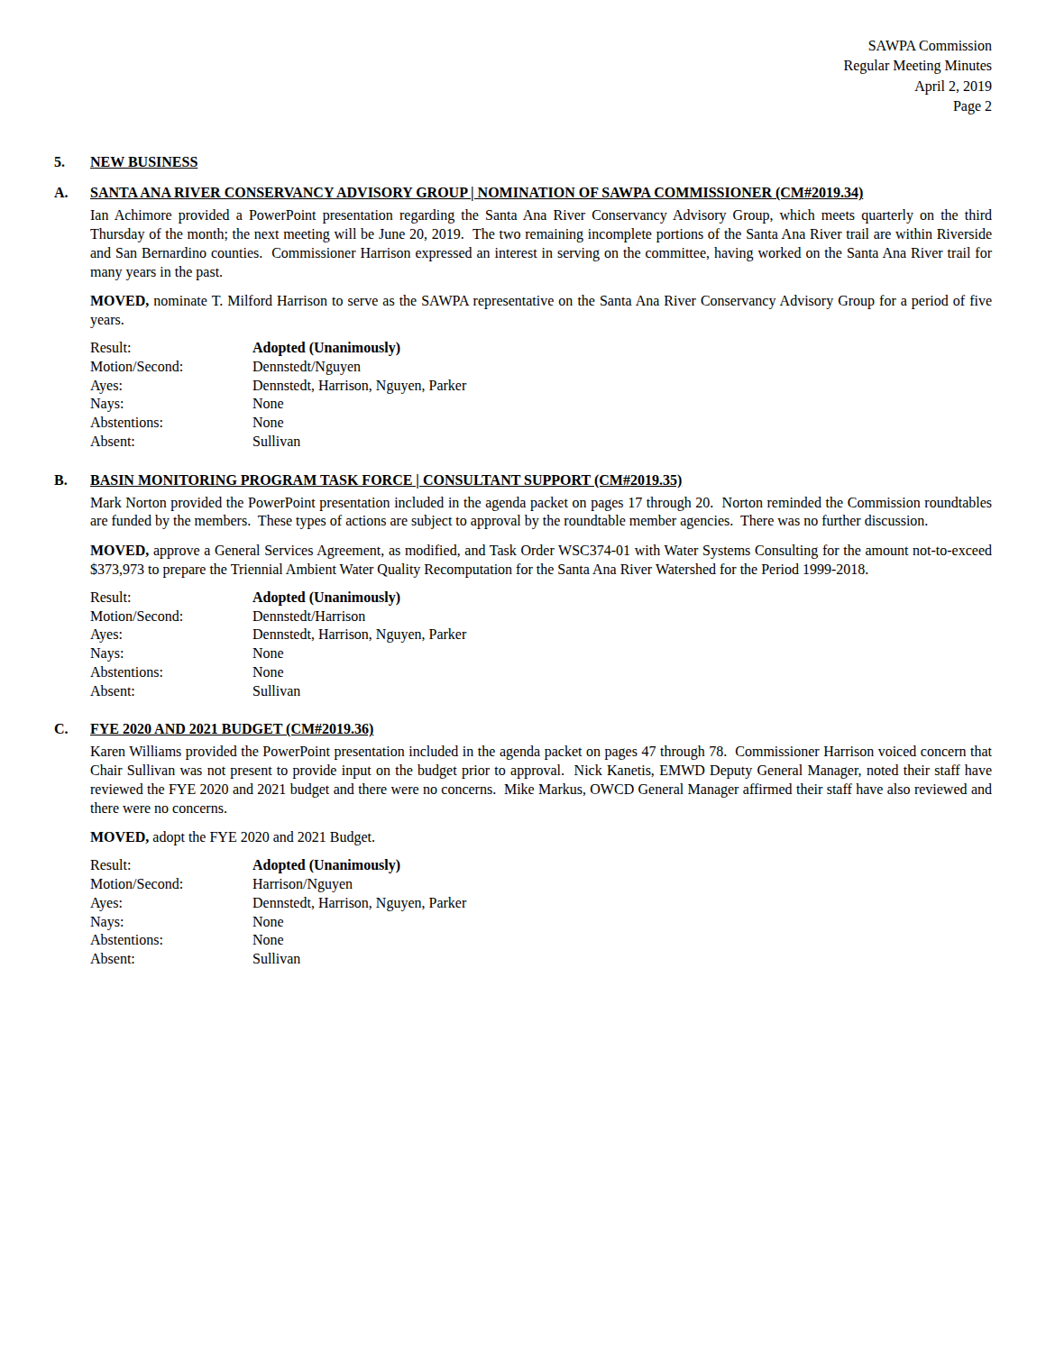SAWPA Commission
Regular Meeting Minutes
April 2, 2019
Page 2
5. NEW BUSINESS
A.
SANTA ANA RIVER CONSERVANCY ADVISORY GROUP | NOMINATION OF SAWPA COMMISSIONER (CM#2019.34)
Ian Achimore provided a PowerPoint presentation regarding the Santa Ana River Conservancy Advisory Group, which meets quarterly on the third Thursday of the month; the next meeting will be June 20, 2019. The two remaining incomplete portions of the Santa Ana River trail are within Riverside and San Bernardino counties. Commissioner Harrison expressed an interest in serving on the committee, having worked on the Santa Ana River trail for many years in the past.
MOVED, nominate T. Milford Harrison to serve as the SAWPA representative on the Santa Ana River Conservancy Advisory Group for a period of five years.
| Result: | Adopted (Unanimously) |
| Motion/Second: | Dennstedt/Nguyen |
| Ayes: | Dennstedt, Harrison, Nguyen, Parker |
| Nays: | None |
| Abstentions: | None |
| Absent: | Sullivan |
B.
BASIN MONITORING PROGRAM TASK FORCE | CONSULTANT SUPPORT (CM#2019.35)
Mark Norton provided the PowerPoint presentation included in the agenda packet on pages 17 through 20. Norton reminded the Commission roundtables are funded by the members. These types of actions are subject to approval by the roundtable member agencies. There was no further discussion.
MOVED, approve a General Services Agreement, as modified, and Task Order WSC374-01 with Water Systems Consulting for the amount not-to-exceed $373,973 to prepare the Triennial Ambient Water Quality Recomputation for the Santa Ana River Watershed for the Period 1999-2018.
| Result: | Adopted (Unanimously) |
| Motion/Second: | Dennstedt/Harrison |
| Ayes: | Dennstedt, Harrison, Nguyen, Parker |
| Nays: | None |
| Abstentions: | None |
| Absent: | Sullivan |
C.
FYE 2020 AND 2021 BUDGET (CM#2019.36)
Karen Williams provided the PowerPoint presentation included in the agenda packet on pages 47 through 78. Commissioner Harrison voiced concern that Chair Sullivan was not present to provide input on the budget prior to approval. Nick Kanetis, EMWD Deputy General Manager, noted their staff have reviewed the FYE 2020 and 2021 budget and there were no concerns. Mike Markus, OWCD General Manager affirmed their staff have also reviewed and there were no concerns.
MOVED, adopt the FYE 2020 and 2021 Budget.
| Result: | Adopted (Unanimously) |
| Motion/Second: | Harrison/Nguyen |
| Ayes: | Dennstedt, Harrison, Nguyen, Parker |
| Nays: | None |
| Abstentions: | None |
| Absent: | Sullivan |